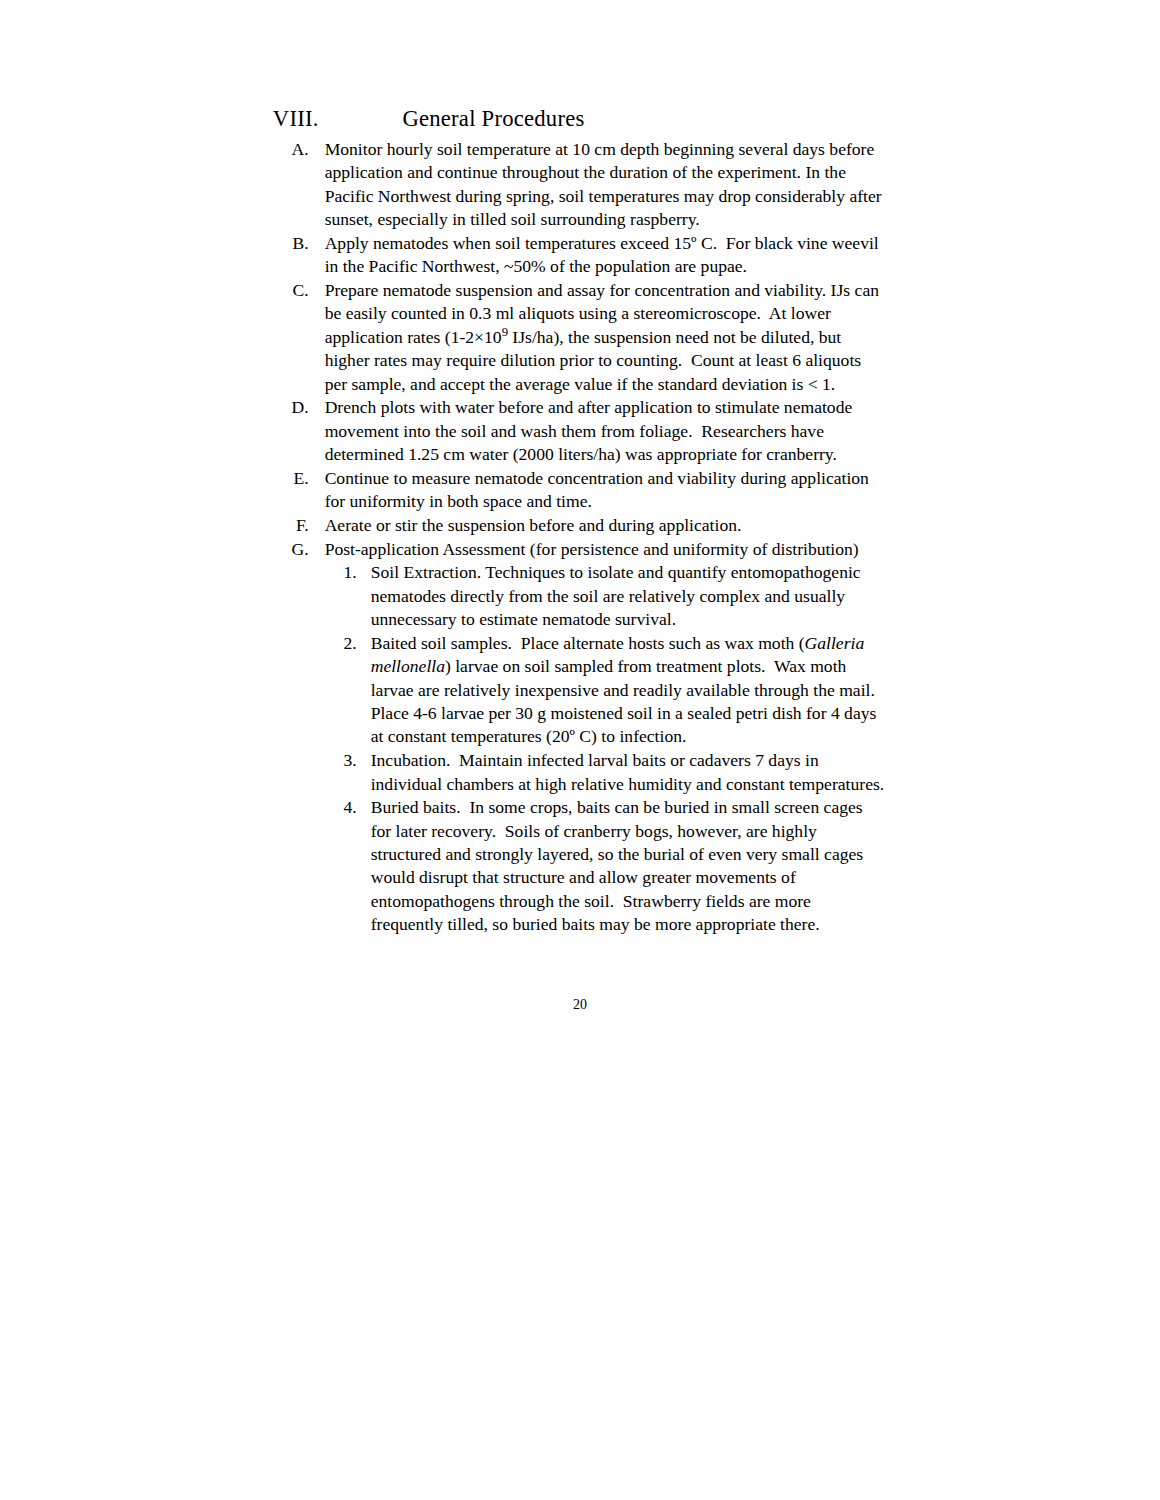VIII. General Procedures
Monitor hourly soil temperature at 10 cm depth beginning several days before application and continue throughout the duration of the experiment. In the Pacific Northwest during spring, soil temperatures may drop considerably after sunset, especially in tilled soil surrounding raspberry.
Apply nematodes when soil temperatures exceed 15º C. For black vine weevil in the Pacific Northwest, ~50% of the population are pupae.
Prepare nematode suspension and assay for concentration and viability. IJs can be easily counted in 0.3 ml aliquots using a stereomicroscope. At lower application rates (1-2×109 IJs/ha), the suspension need not be diluted, but higher rates may require dilution prior to counting. Count at least 6 aliquots per sample, and accept the average value if the standard deviation is < 1.
Drench plots with water before and after application to stimulate nematode movement into the soil and wash them from foliage. Researchers have determined 1.25 cm water (2000 liters/ha) was appropriate for cranberry.
Continue to measure nematode concentration and viability during application for uniformity in both space and time.
Aerate or stir the suspension before and during application.
Post-application Assessment (for persistence and uniformity of distribution)
Soil Extraction. Techniques to isolate and quantify entomopathogenic nematodes directly from the soil are relatively complex and usually unnecessary to estimate nematode survival.
Baited soil samples. Place alternate hosts such as wax moth (Galleria mellonella) larvae on soil sampled from treatment plots. Wax moth larvae are relatively inexpensive and readily available through the mail. Place 4-6 larvae per 30 g moistened soil in a sealed petri dish for 4 days at constant temperatures (20º C) to infection.
Incubation. Maintain infected larval baits or cadavers 7 days in individual chambers at high relative humidity and constant temperatures.
Buried baits. In some crops, baits can be buried in small screen cages for later recovery. Soils of cranberry bogs, however, are highly structured and strongly layered, so the burial of even very small cages would disrupt that structure and allow greater movements of entomopathogens through the soil. Strawberry fields are more frequently tilled, so buried baits may be more appropriate there.
20